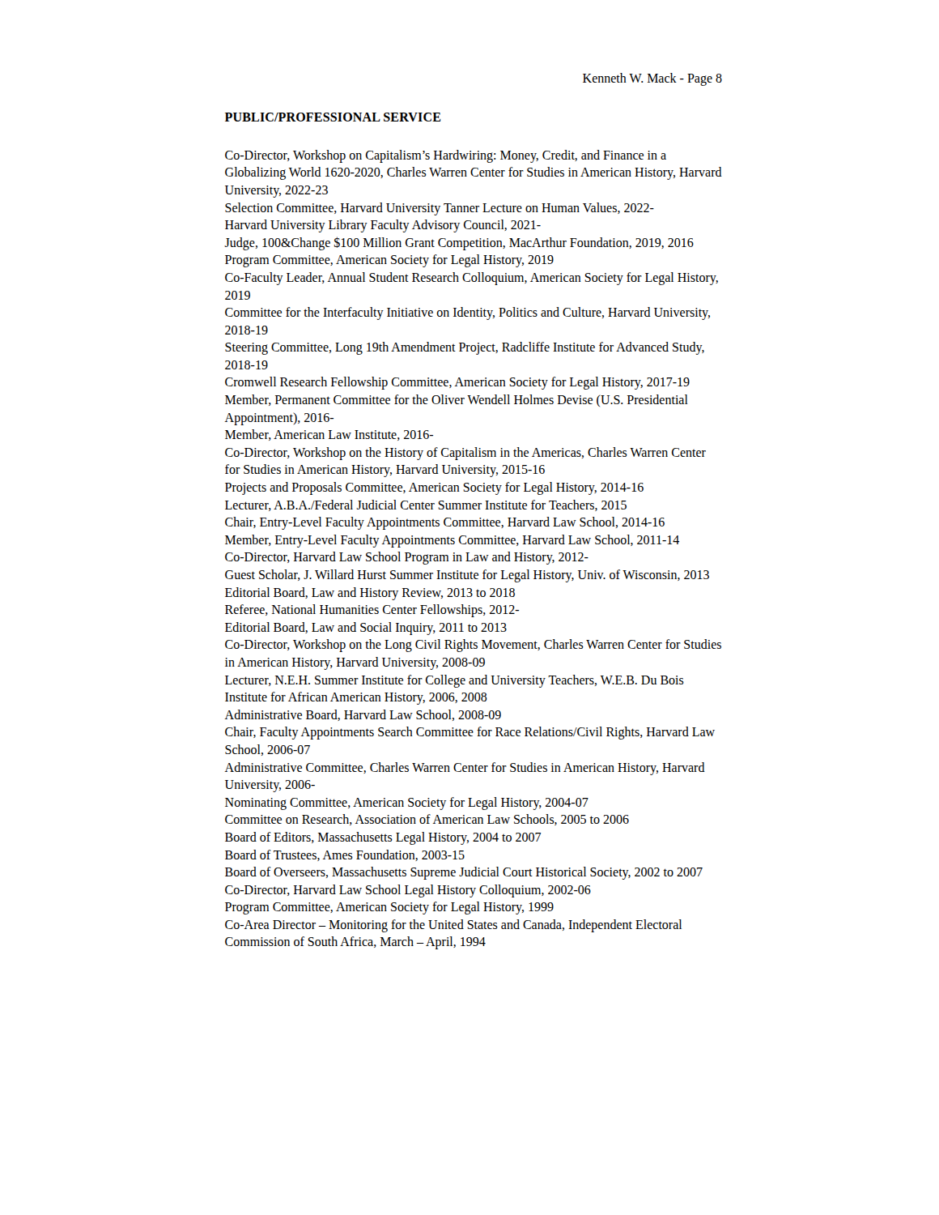Kenneth W. Mack - Page 8
PUBLIC/PROFESSIONAL SERVICE
Co-Director, Workshop on Capitalism’s Hardwiring: Money, Credit, and Finance in a Globalizing World 1620-2020, Charles Warren Center for Studies in American History, Harvard University, 2022-23
Selection Committee, Harvard University Tanner Lecture on Human Values, 2022-
Harvard University Library Faculty Advisory Council, 2021-
Judge, 100&Change $100 Million Grant Competition, MacArthur Foundation, 2019, 2016
Program Committee, American Society for Legal History, 2019
Co-Faculty Leader, Annual Student Research Colloquium, American Society for Legal History, 2019
Committee for the Interfaculty Initiative on Identity, Politics and Culture, Harvard University, 2018-19
Steering Committee, Long 19th Amendment Project, Radcliffe Institute for Advanced Study, 2018-19
Cromwell Research Fellowship Committee, American Society for Legal History, 2017-19
Member, Permanent Committee for the Oliver Wendell Holmes Devise (U.S. Presidential Appointment), 2016-
Member, American Law Institute, 2016-
Co-Director, Workshop on the History of Capitalism in the Americas, Charles Warren Center for Studies in American History, Harvard University, 2015-16
Projects and Proposals Committee, American Society for Legal History, 2014-16
Lecturer, A.B.A./Federal Judicial Center Summer Institute for Teachers, 2015
Chair, Entry-Level Faculty Appointments Committee, Harvard Law School, 2014-16
Member, Entry-Level Faculty Appointments Committee, Harvard Law School, 2011-14
Co-Director, Harvard Law School Program in Law and History, 2012-
Guest Scholar, J. Willard Hurst Summer Institute for Legal History, Univ. of Wisconsin, 2013
Editorial Board, Law and History Review, 2013 to 2018
Referee, National Humanities Center Fellowships, 2012-
Editorial Board, Law and Social Inquiry, 2011 to 2013
Co-Director, Workshop on the Long Civil Rights Movement, Charles Warren Center for Studies in American History, Harvard University, 2008-09
Lecturer, N.E.H. Summer Institute for College and University Teachers, W.E.B. Du Bois Institute for African American History, 2006, 2008
Administrative Board, Harvard Law School, 2008-09
Chair, Faculty Appointments Search Committee for Race Relations/Civil Rights, Harvard Law School, 2006-07
Administrative Committee, Charles Warren Center for Studies in American History, Harvard University, 2006-
Nominating Committee, American Society for Legal History, 2004-07
Committee on Research, Association of American Law Schools, 2005 to 2006
Board of Editors, Massachusetts Legal History, 2004 to 2007
Board of Trustees, Ames Foundation, 2003-15
Board of Overseers, Massachusetts Supreme Judicial Court Historical Society, 2002 to 2007
Co-Director, Harvard Law School Legal History Colloquium, 2002-06
Program Committee, American Society for Legal History, 1999
Co-Area Director – Monitoring for the United States and Canada, Independent Electoral Commission of South Africa, March – April, 1994